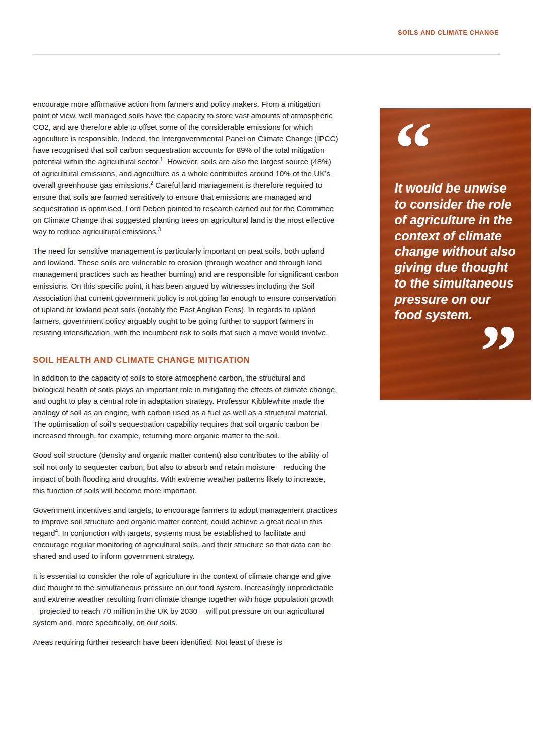Soils and Climate Change
encourage more affirmative action from farmers and policy makers. From a mitigation point of view, well managed soils have the capacity to store vast amounts of atmospheric CO2, and are therefore able to offset some of the considerable emissions for which agriculture is responsible. Indeed, the Intergovernmental Panel on Climate Change (IPCC) have recognised that soil carbon sequestration accounts for 89% of the total mitigation potential within the agricultural sector.1 However, soils are also the largest source (48%) of agricultural emissions, and agriculture as a whole contributes around 10% of the UK’s overall greenhouse gas emissions.2 Careful land management is therefore required to ensure that soils are farmed sensitively to ensure that emissions are managed and sequestration is optimised. Lord Deben pointed to research carried out for the Committee on Climate Change that suggested planting trees on agricultural land is the most effective way to reduce agricultural emissions.3
The need for sensitive management is particularly important on peat soils, both upland and lowland. These soils are vulnerable to erosion (through weather and through land management practices such as heather burning) and are responsible for significant carbon emissions. On this specific point, it has been argued by witnesses including the Soil Association that current government policy is not going far enough to ensure conservation of upland or lowland peat soils (notably the East Anglian Fens). In regards to upland farmers, government policy arguably ought to be going further to support farmers in resisting intensification, with the incumbent risk to soils that such a move would involve.
Soil health and climate change mitigation
In addition to the capacity of soils to store atmospheric carbon, the structural and biological health of soils plays an important role in mitigating the effects of climate change, and ought to play a central role in adaptation strategy. Professor Kibblewhite made the analogy of soil as an engine, with carbon used as a fuel as well as a structural material. The optimisation of soil’s sequestration capability requires that soil organic carbon be increased through, for example, returning more organic matter to the soil.
Good soil structure (density and organic matter content) also contributes to the ability of soil not only to sequester carbon, but also to absorb and retain moisture – reducing the impact of both flooding and droughts. With extreme weather patterns likely to increase, this function of soils will become more important.
Government incentives and targets, to encourage farmers to adopt management practices to improve soil structure and organic matter content, could achieve a great deal in this regard4. In conjunction with targets, systems must be established to facilitate and encourage regular monitoring of agricultural soils, and their structure so that data can be shared and used to inform government strategy.
It is essential to consider the role of agriculture in the context of climate change and give due thought to the simultaneous pressure on our food system. Increasingly unpredictable and extreme weather resulting from climate change together with huge population growth – projected to reach 70 million in the UK by 2030 – will put pressure on our agricultural system and, more specifically, on our soils.
Areas requiring further research have been identified. Not least of these is
“
It would be unwise to consider the role of agriculture in the context of climate change without also giving due thought to the simultaneous pressure on our food system.
”